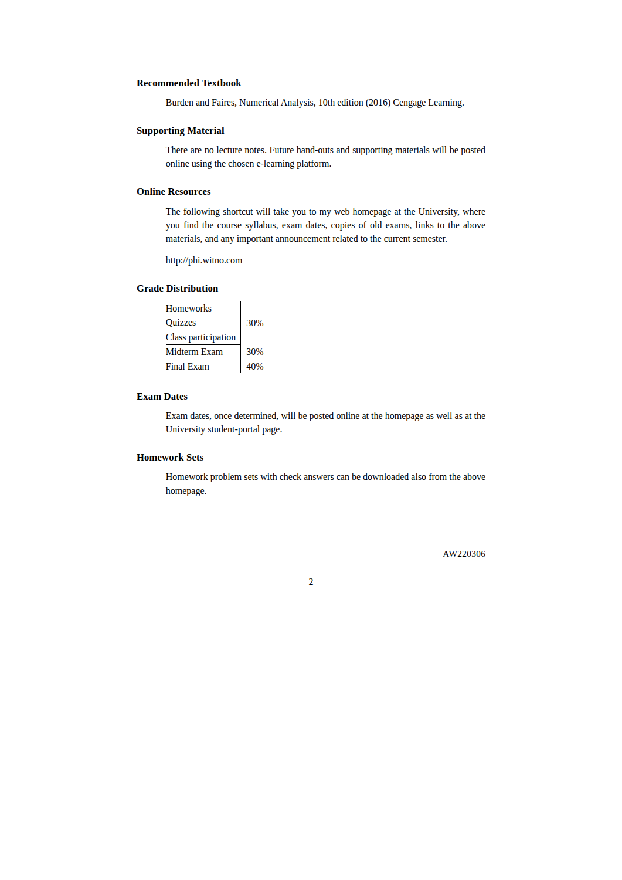Recommended Textbook
Burden and Faires, Numerical Analysis, 10th edition (2016) Cengage Learning.
Supporting Material
There are no lecture notes. Future hand-outs and supporting materials will be posted online using the chosen e-learning platform.
Online Resources
The following shortcut will take you to my web homepage at the University, where you find the course syllabus, exam dates, copies of old exams, links to the above materials, and any important announcement related to the current semester.
http://phi.witno.com
Grade Distribution
| Homeworks | 30% |
| Quizzes |
| Class participation |
| Midterm Exam | 30% |
| Final Exam | 40% |
Exam Dates
Exam dates, once determined, will be posted online at the homepage as well as at the University student-portal page.
Homework Sets
Homework problem sets with check answers can be downloaded also from the above homepage.
AW220306
2